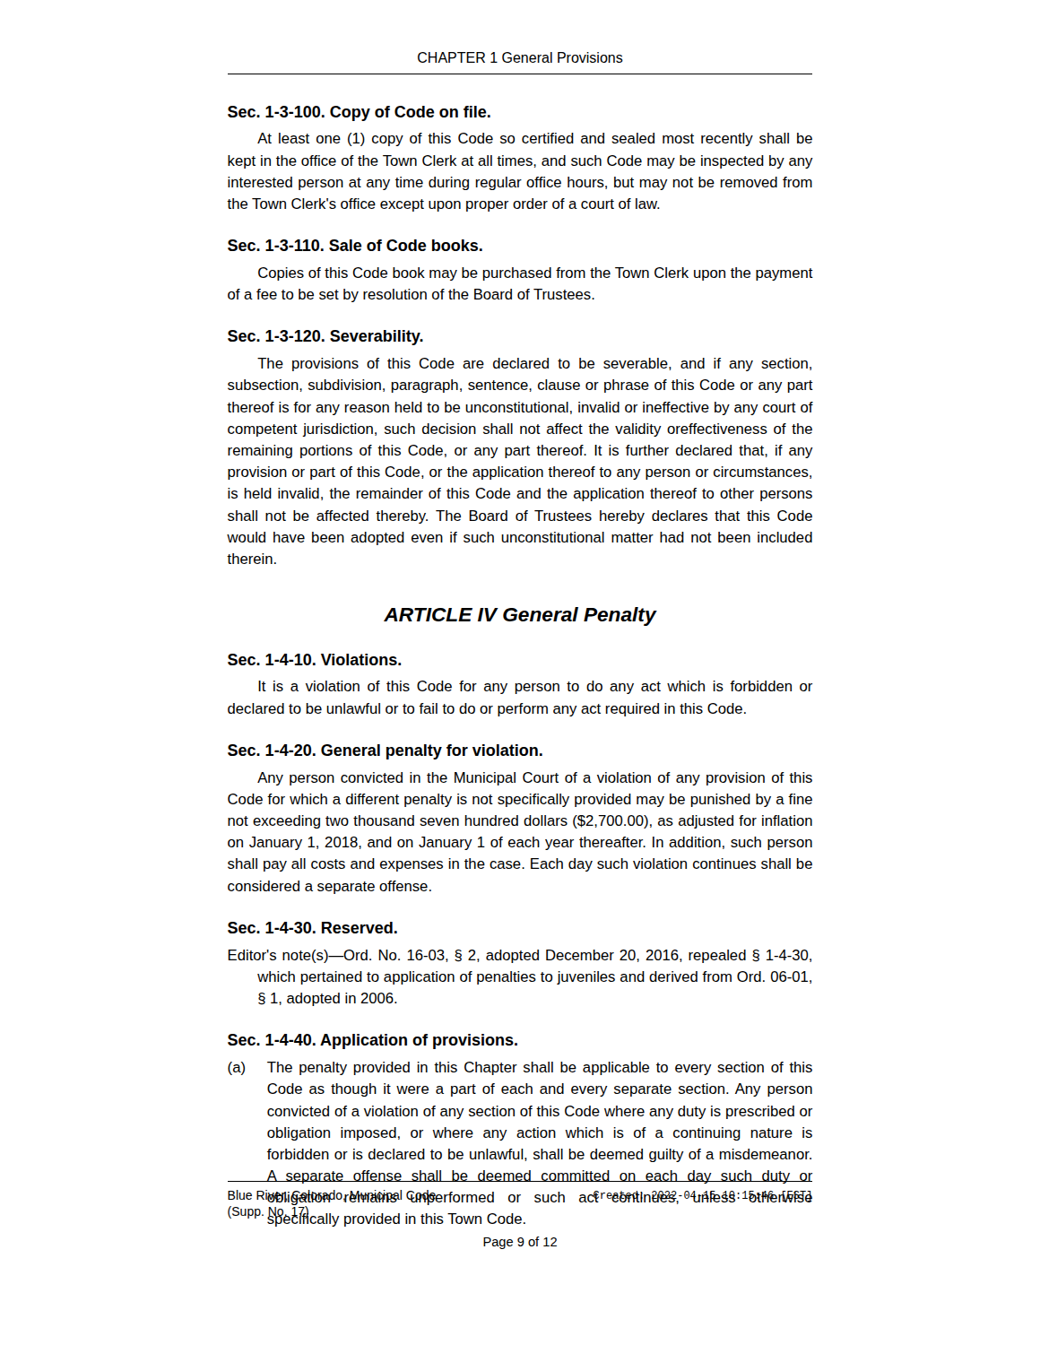CHAPTER 1 General Provisions
Sec. 1-3-100. Copy of Code on file.
At least one (1) copy of this Code so certified and sealed most recently shall be kept in the office of the Town Clerk at all times, and such Code may be inspected by any interested person at any time during regular office hours, but may not be removed from the Town Clerk's office except upon proper order of a court of law.
Sec. 1-3-110. Sale of Code books.
Copies of this Code book may be purchased from the Town Clerk upon the payment of a fee to be set by resolution of the Board of Trustees.
Sec. 1-3-120. Severability.
The provisions of this Code are declared to be severable, and if any section, subsection, subdivision, paragraph, sentence, clause or phrase of this Code or any part thereof is for any reason held to be unconstitutional, invalid or ineffective by any court of competent jurisdiction, such decision shall not affect the validity oreffectiveness of the remaining portions of this Code, or any part thereof. It is further declared that, if any provision or part of this Code, or the application thereof to any person or circumstances, is held invalid, the remainder of this Code and the application thereof to other persons shall not be affected thereby. The Board of Trustees hereby declares that this Code would have been adopted even if such unconstitutional matter had not been included therein.
ARTICLE IV General Penalty
Sec. 1-4-10. Violations.
It is a violation of this Code for any person to do any act which is forbidden or declared to be unlawful or to fail to do or perform any act required in this Code.
Sec. 1-4-20. General penalty for violation.
Any person convicted in the Municipal Court of a violation of any provision of this Code for which a different penalty is not specifically provided may be punished by a fine not exceeding two thousand seven hundred dollars ($2,700.00), as adjusted for inflation on January 1, 2018, and on January 1 of each year thereafter. In addition, such person shall pay all costs and expenses in the case. Each day such violation continues shall be considered a separate offense.
Sec. 1-4-30. Reserved.
Editor's note(s)—Ord. No. 16-03, § 2, adopted December 20, 2016, repealed § 1-4-30, which pertained to application of penalties to juveniles and derived from Ord. 06-01, § 1, adopted in 2006.
Sec. 1-4-40. Application of provisions.
(a)
The penalty provided in this Chapter shall be applicable to every section of this Code as though it were a part of each and every separate section. Any person convicted of a violation of any section of this Code where any duty is prescribed or obligation imposed, or where any action which is of a continuing nature is forbidden or is declared to be unlawful, shall be deemed guilty of a misdemeanor. A separate offense shall be deemed committed on each day such duty or obligation remains unperformed or such act continues, unless otherwise specifically provided in this Town Code.
Blue River, Colorado, Municipal Code
(Supp. No. 17)
Created: 2022-04-15 10:15:46 [EST]
Page 9 of 12